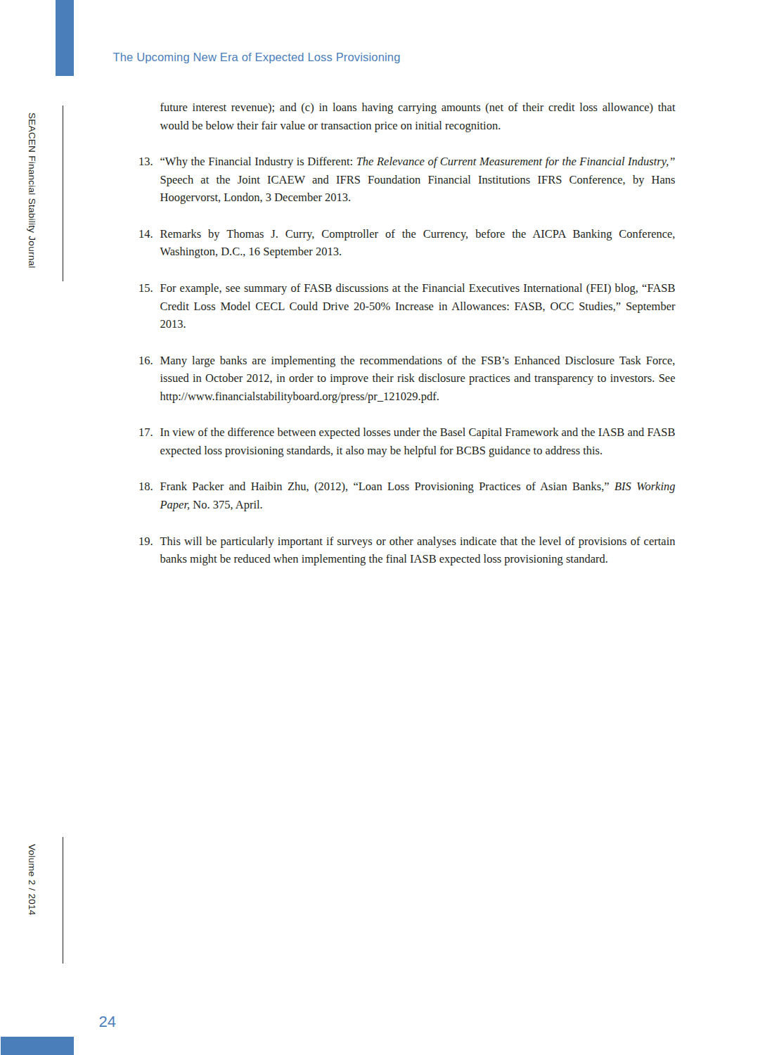SEACEN Financial Stability Journal
Volume 2 / 2014
The Upcoming New Era of Expected Loss Provisioning
future interest revenue); and (c) in loans having carrying amounts (net of their credit loss allowance) that would be below their fair value or transaction price on initial recognition.
13.“Why the Financial Industry is Different: The Relevance of Current Measurement for the Financial Industry,” Speech at the Joint ICAEW and IFRS Foundation Financial Institutions IFRS Conference, by Hans Hoogervorst, London, 3 December 2013.
14. Remarks by Thomas J. Curry, Comptroller of the Currency, before the AICPA Banking Conference, Washington, D.C., 16 September 2013.
15. For example, see summary of FASB discussions at the Financial Executives International (FEI) blog, “FASB Credit Loss Model CECL Could Drive 20-50% Increase in Allowances: FASB, OCC Studies,” September 2013.
16. Many large banks are implementing the recommendations of the FSB’s Enhanced Disclosure Task Force, issued in October 2012, in order to improve their risk disclosure practices and transparency to investors. See http://www.financialstabilityboard.org/press/pr_121029.pdf.
17. In view of the difference between expected losses under the Basel Capital Framework and the IASB and FASB expected loss provisioning standards, it also may be helpful for BCBS guidance to address this.
18. Frank Packer and Haibin Zhu, (2012), “Loan Loss Provisioning Practices of Asian Banks,” BIS Working Paper, No. 375, April.
19. This will be particularly important if surveys or other analyses indicate that the level of provisions of certain banks might be reduced when implementing the final IASB expected loss provisioning standard.
24